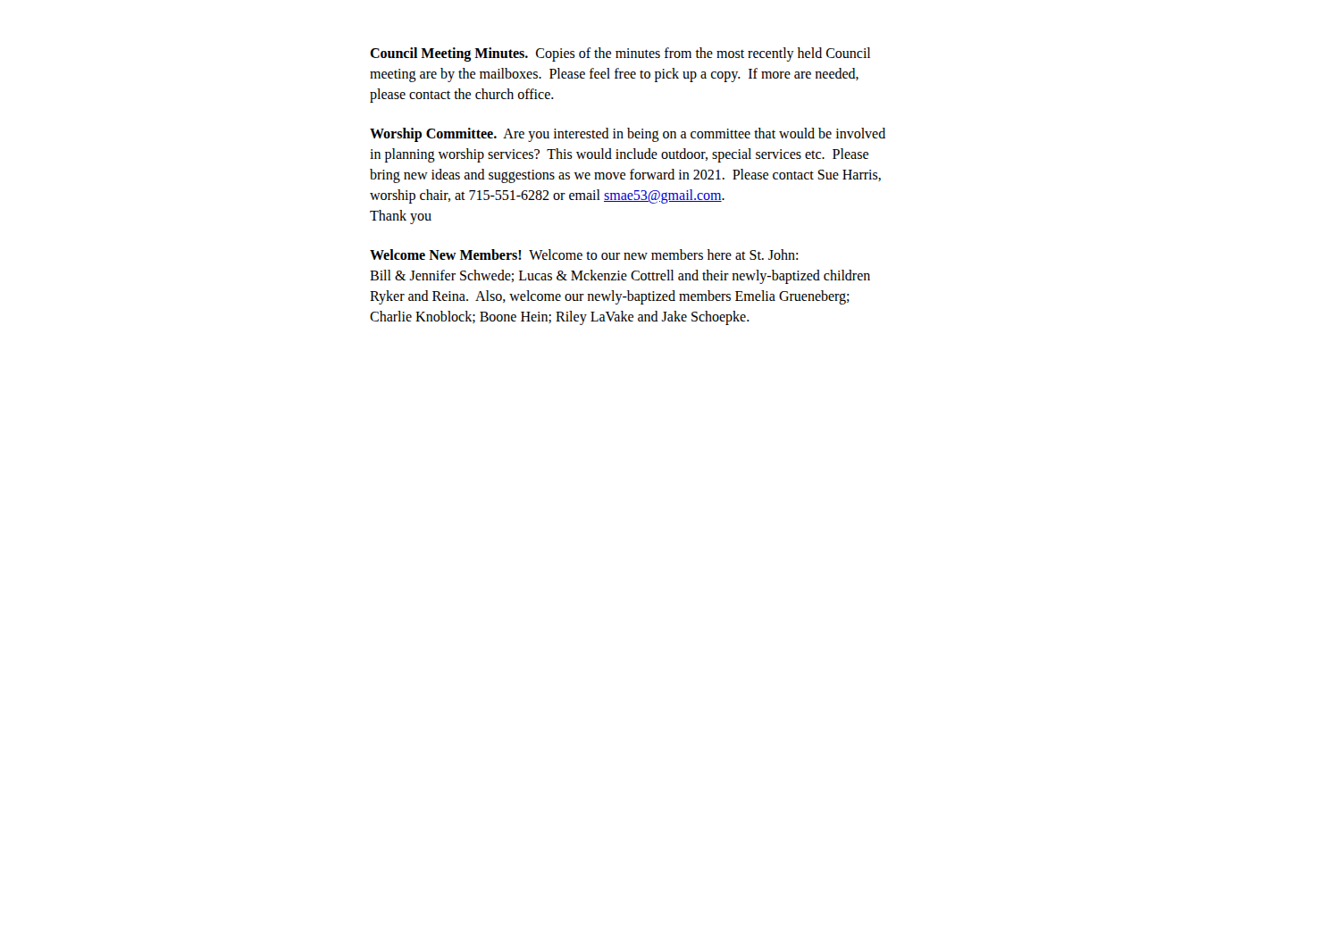Council Meeting Minutes. Copies of the minutes from the most recently held Council meeting are by the mailboxes. Please feel free to pick up a copy. If more are needed, please contact the church office.
Worship Committee. Are you interested in being on a committee that would be involved in planning worship services? This would include outdoor, special services etc. Please bring new ideas and suggestions as we move forward in 2021. Please contact Sue Harris, worship chair, at 715-551-6282 or email smae53@gmail.com.
Thank you
Welcome New Members! Welcome to our new members here at St. John:
Bill & Jennifer Schwede; Lucas & Mckenzie Cottrell and their newly-baptized children Ryker and Reina. Also, welcome our newly-baptized members Emelia Grueneberg; Charlie Knoblock; Boone Hein; Riley LaVake and Jake Schoepke.